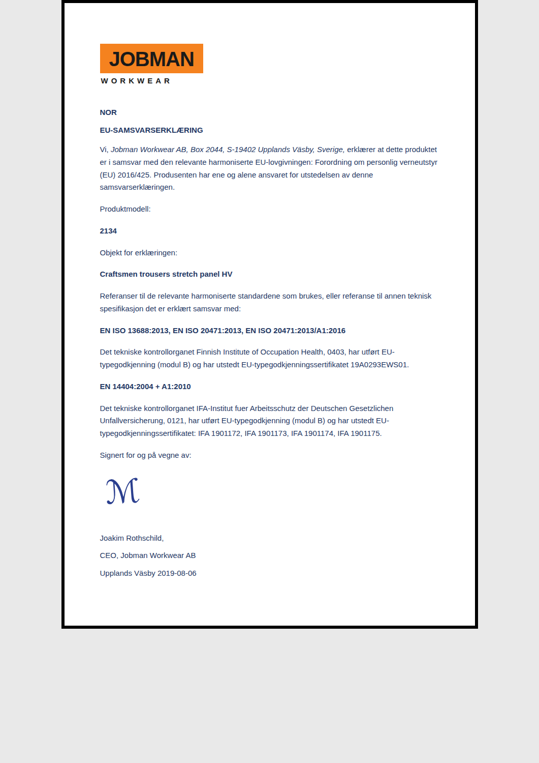JOBMAN
WORKWEAR
NOR
EU-SAMSVARSERKLÆRING
Vi, Jobman Workwear AB, Box 2044, S-19402 Upplands Väsby, Sverige, erklærer at dette produktet er i samsvar med den relevante harmoniserte EU-lovgivningen: Forordning om personlig verneutstyr (EU) 2016/425. Produsenten har ene og alene ansvaret for utstedelsen av denne samsvarserklæringen.
Produktmodell:
2134
Objekt for erklæringen:
Craftsmen trousers stretch panel HV
Referanser til de relevante harmoniserte standardene som brukes, eller referanse til annen teknisk spesifikasjon det er erklært samsvar med:
EN ISO 13688:2013, EN ISO 20471:2013, EN ISO 20471:2013/A1:2016
Det tekniske kontrollorganet Finnish Institute of Occupation Health, 0403, har utført EU-typegodkjenning (modul B) og har utstedt EU-typegodkjenningssertifikatet 19A0293EWS01.
EN 14404:2004 + A1:2010
Det tekniske kontrollorganet IFA-Institut fuer Arbeitsschutz der Deutschen Gesetzlichen Unfallversicherung, 0121, har utført EU-typegodkjenning (modul B) og har utstedt EU-typegodkjenningssertifikatet: IFA 1901172, IFA 1901173, IFA 1901174, IFA 1901175.
Signert for og på vegne av:
ℳ
Joakim Rothschild,
CEO, Jobman Workwear AB
Upplands Väsby 2019-08-06